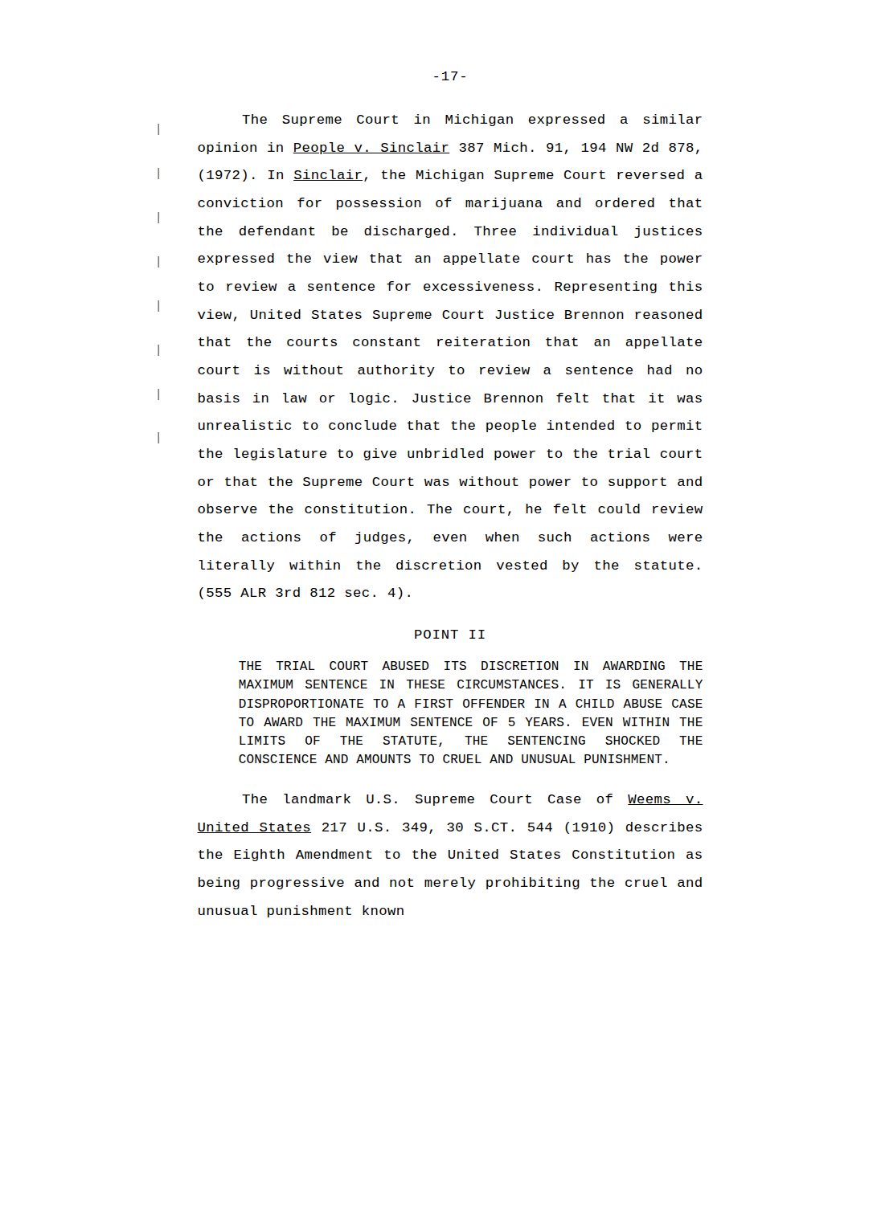| | | | | | | |
-17-
The Supreme Court in Michigan expressed a similar opinion in People v. Sinclair 387 Mich. 91, 194 NW 2d 878, (1972). In Sinclair, the Michigan Supreme Court reversed a conviction for possession of marijuana and ordered that the defendant be discharged. Three individual justices expressed the view that an appellate court has the power to review a sentence for excessiveness. Representing this view, United States Supreme Court Justice Brennon reasoned that the courts constant reiteration that an appellate court is without authority to review a sentence had no basis in law or logic. Justice Brennon felt that it was unrealistic to conclude that the people intended to permit the legislature to give unbridled power to the trial court or that the Supreme Court was without power to support and observe the constitution. The court, he felt could review the actions of judges, even when such actions were literally within the discretion vested by the statute. (555 ALR 3rd 812 sec. 4).
POINT II
THE TRIAL COURT ABUSED ITS DISCRETION IN AWARDING THE MAXIMUM SENTENCE IN THESE CIRCUMSTANCES. IT IS GENERALLY DISPROPORTIONATE TO A FIRST OFFENDER IN A CHILD ABUSE CASE TO AWARD THE MAXIMUM SENTENCE OF 5 YEARS. EVEN WITHIN THE LIMITS OF THE STATUTE, THE SENTENCING SHOCKED THE CONSCIENCE AND AMOUNTS TO CRUEL AND UNUSUAL PUNISHMENT.
The landmark U.S. Supreme Court Case of Weems v. United States 217 U.S. 349, 30 S.CT. 544 (1910) describes the Eighth Amendment to the United States Constitution as being progressive and not merely prohibiting the cruel and unusual punishment known